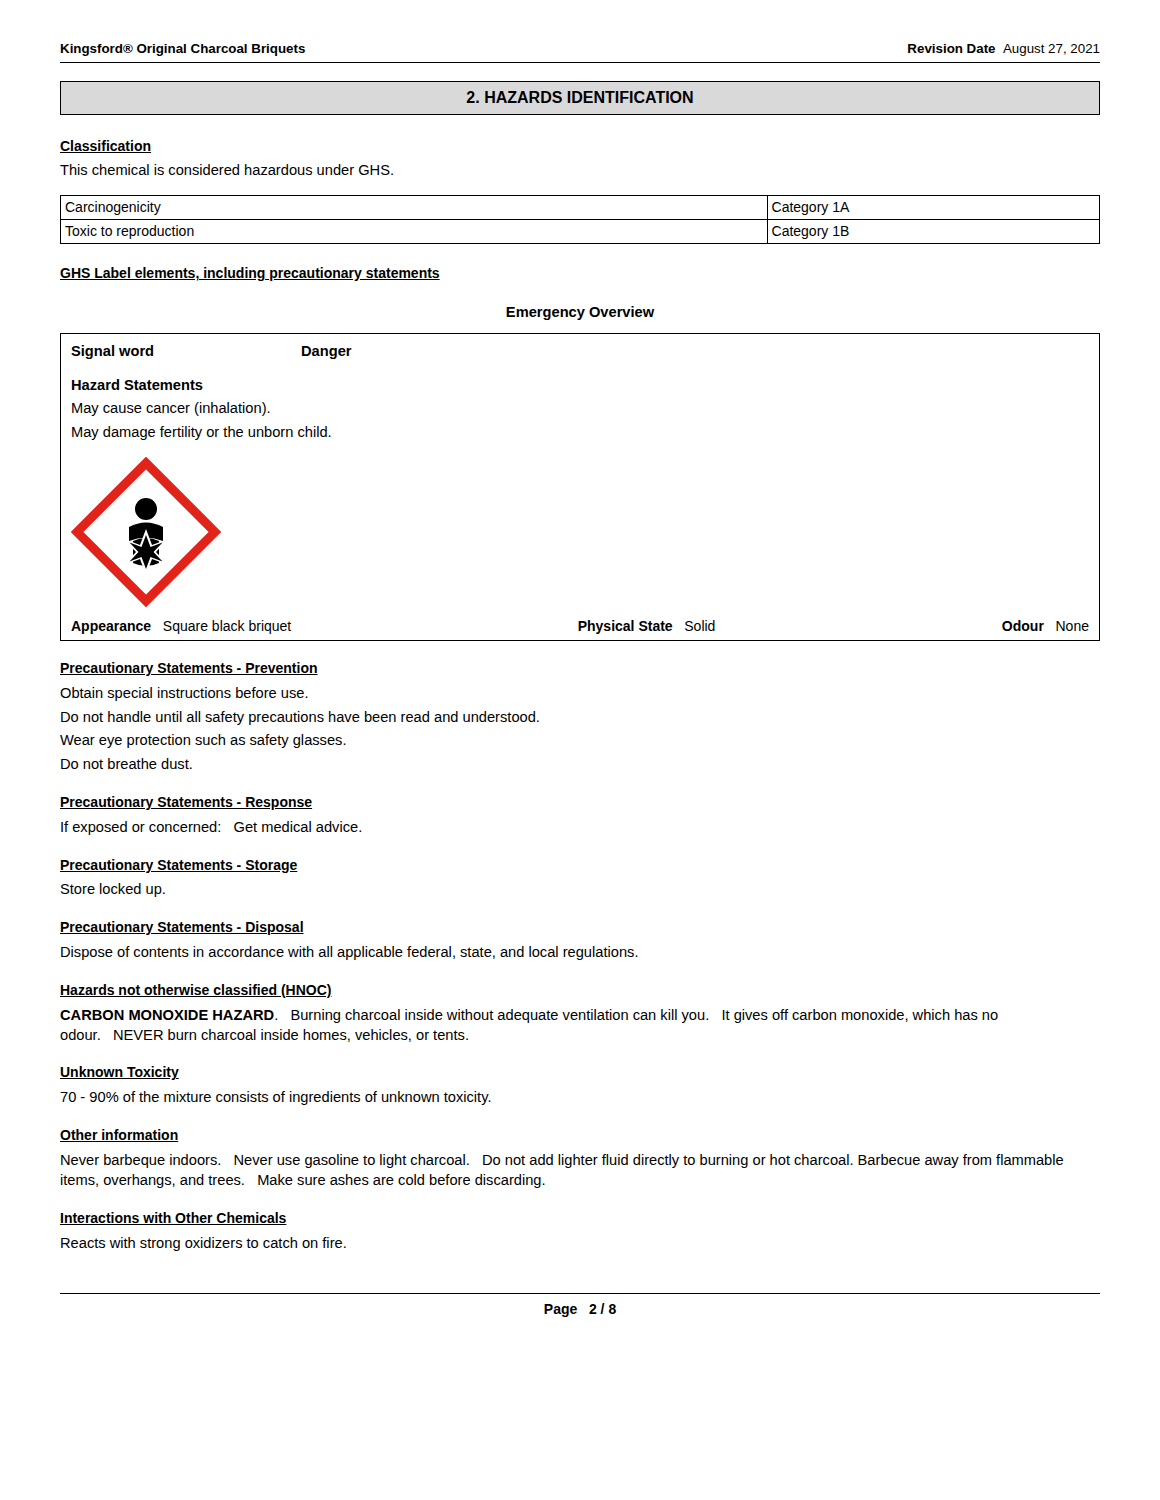Kingsford® Original Charcoal Briquets
Revision Date August 27, 2021
2. HAZARDS IDENTIFICATION
Classification
This chemical is considered hazardous under GHS.
| Carcinogenicity | Category 1A |
| Toxic to reproduction | Category 1B |
GHS Label elements, including precautionary statements
Emergency Overview
Signal word Danger
Hazard Statements
May cause cancer (inhalation).
May damage fertility or the unborn child.
Appearance Square black briquet
Physical State Solid
Odour None
Precautionary Statements - Prevention
Obtain special instructions before use.
Do not handle until all safety precautions have been read and understood.
Wear eye protection such as safety glasses.
Do not breathe dust.
Precautionary Statements - Response
If exposed or concerned: Get medical advice.
Precautionary Statements - Storage
Store locked up.
Precautionary Statements - Disposal
Dispose of contents in accordance with all applicable federal, state, and local regulations.
Hazards not otherwise classified (HNOC)
CARBON MONOXIDE HAZARD. Burning charcoal inside without adequate ventilation can kill you. It gives off carbon monoxide, which has no odour. NEVER burn charcoal inside homes, vehicles, or tents.
Unknown Toxicity
70 - 90% of the mixture consists of ingredients of unknown toxicity.
Other information
Never barbeque indoors. Never use gasoline to light charcoal. Do not add lighter fluid directly to burning or hot charcoal. Barbecue away from flammable items, overhangs, and trees. Make sure ashes are cold before discarding.
Interactions with Other Chemicals
Reacts with strong oxidizers to catch on fire.
Page 2 / 8